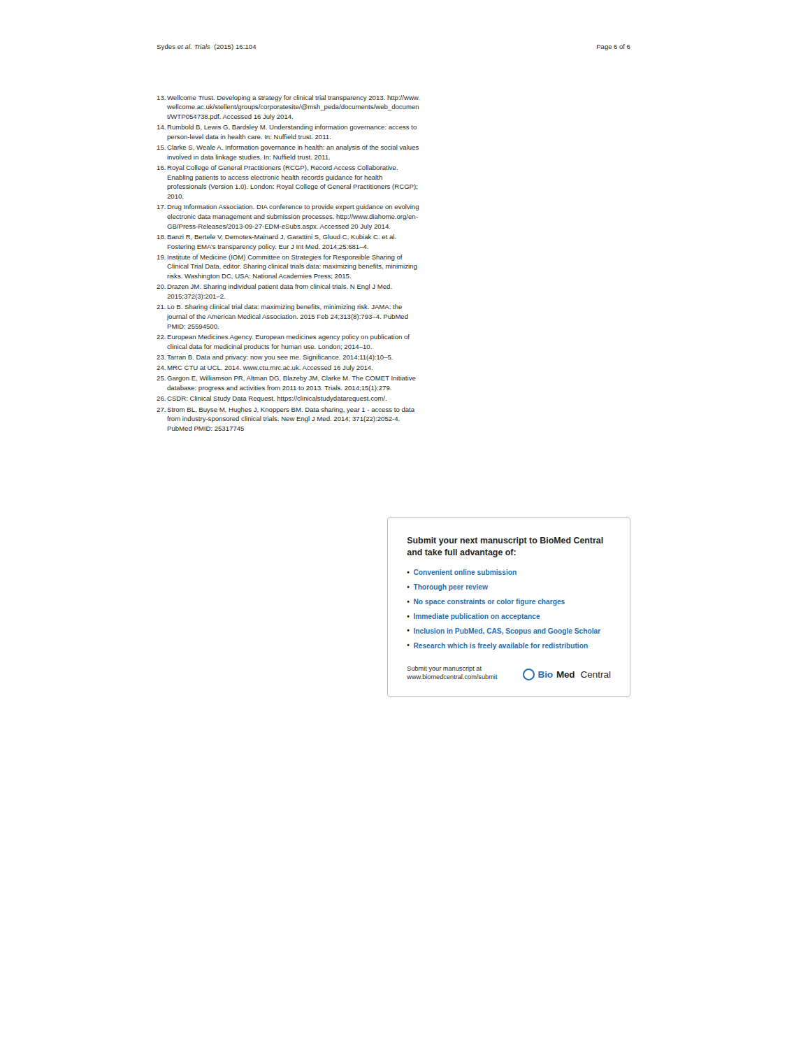Sydes et al. Trials (2015) 16:104
Page 6 of 6
13. Wellcome Trust. Developing a strategy for clinical trial transparency 2013. http://www.wellcome.ac.uk/stellent/groups/corporatesite/@msh_peda/documents/web_document/WTP054738.pdf. Accessed 16 July 2014.
14. Rumbold B, Lewis G, Bardsley M. Understanding information governance: access to person-level data in health care. In: Nuffield trust. 2011.
15. Clarke S, Weale A. Information governance in health: an analysis of the social values involved in data linkage studies. In: Nuffield trust. 2011.
16. Royal College of General Practitioners (RCGP), Record Access Collaborative. Enabling patients to access electronic health records guidance for health professionals (Version 1.0). London: Royal College of General Practitioners (RCGP); 2010.
17. Drug Information Association. DIA conference to provide expert guidance on evolving electronic data management and submission processes. http://www.diahome.org/en-GB/Press-Releases/2013-09-27-EDM-eSubs.aspx. Accessed 20 July 2014.
18. Banzi R, Bertele V, Demotes-Mainard J, Garattini S, Gluud C, Kubiak C. et al. Fostering EMA’s transparency policy. Eur J Int Med. 2014;25:681–4.
19. Institute of Medicine (IOM) Committee on Strategies for Responsible Sharing of Clinical Trial Data, editor. Sharing clinical trials data: maximizing benefits, minimizing risks. Washington DC, USA: National Academies Press; 2015.
20. Drazen JM. Sharing individual patient data from clinical trials. N Engl J Med. 2015;372(3):201–2.
21. Lo B. Sharing clinical trial data: maximizing benefits, minimizing risk. JAMA: the journal of the American Medical Association. 2015 Feb 24;313(8):793–4. PubMed PMID: 25594500.
22. European Medicines Agency. European medicines agency policy on publication of clinical data for medicinal products for human use. London; 2014–10.
23. Tarran B. Data and privacy: now you see me. Significance. 2014;11(4):10–5.
24. MRC CTU at UCL. 2014. www.ctu.mrc.ac.uk. Accessed 16 July 2014.
25. Gargon E, Williamson PR, Altman DG, Blazeby JM, Clarke M. The COMET Initiative database: progress and activities from 2011 to 2013. Trials. 2014;15(1):279.
26. CSDR: Clinical Study Data Request. https://clinicalstudydatarequest.com/.
27. Strom BL, Buyse M, Hughes J, Knoppers BM. Data sharing, year 1 - access to data from industry-sponsored clinical trials. New Engl J Med. 2014; 371(22):2052-4. PubMed PMID: 25317745
Submit your next manuscript to BioMed Central
and take full advantage of:
Convenient online submission
Thorough peer review
No space constraints or color figure charges
Immediate publication on acceptance
Inclusion in PubMed, CAS, Scopus and Google Scholar
Research which is freely available for redistribution
Submit your manuscript at
www.biomedcentral.com/submit
Bio Med Central